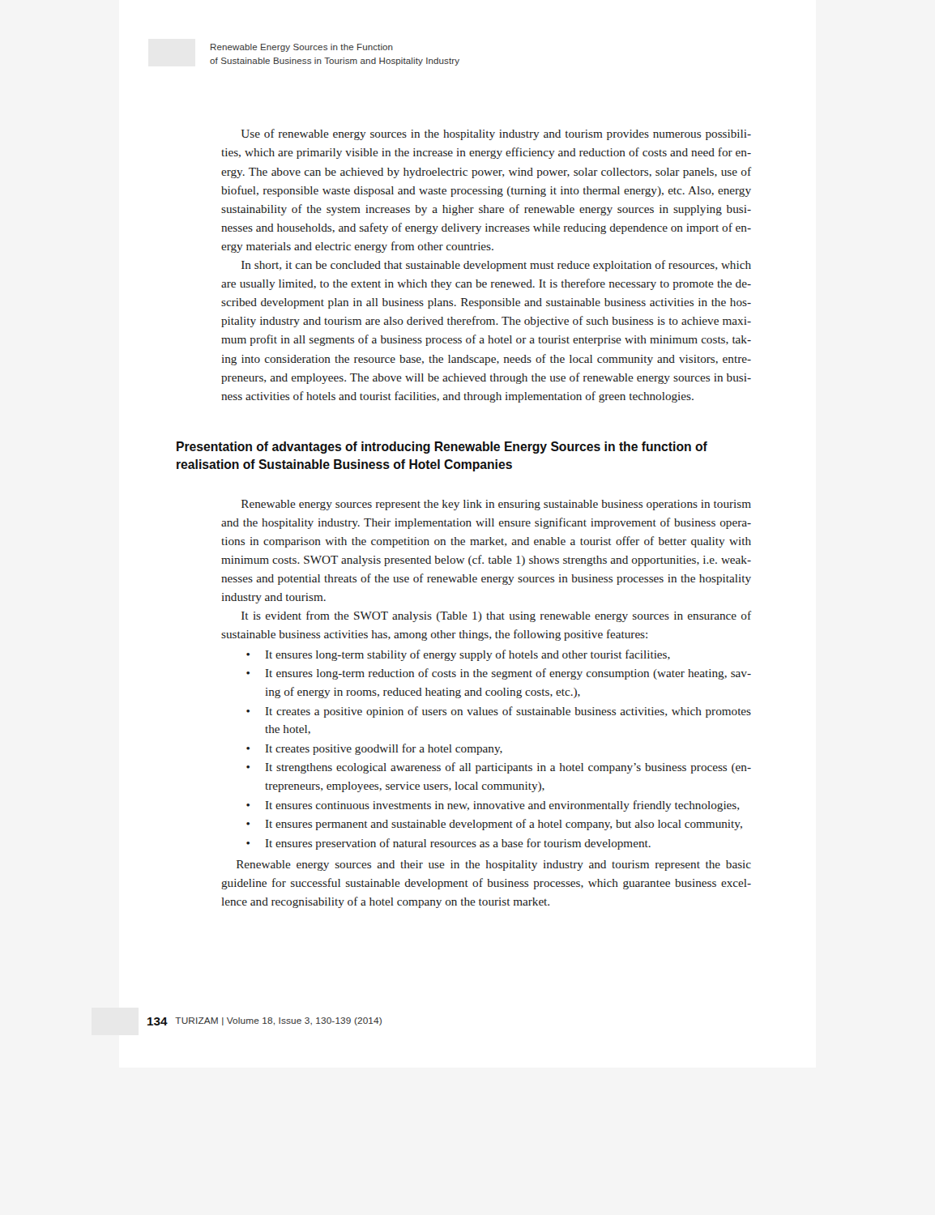Renewable Energy Sources in the Function
of Sustainable Business in Tourism and Hospitality Industry
Use of renewable energy sources in the hospitality industry and tourism provides numerous possibilities, which are primarily visible in the increase in energy efficiency and reduction of costs and need for energy. The above can be achieved by hydroelectric power, wind power, solar collectors, solar panels, use of biofuel, responsible waste disposal and waste processing (turning it into thermal energy), etc. Also, energy sustainability of the system increases by a higher share of renewable energy sources in supplying businesses and households, and safety of energy delivery increases while reducing dependence on import of energy materials and electric energy from other countries.
In short, it can be concluded that sustainable development must reduce exploitation of resources, which are usually limited, to the extent in which they can be renewed. It is therefore necessary to promote the described development plan in all business plans. Responsible and sustainable business activities in the hospitality industry and tourism are also derived therefrom. The objective of such business is to achieve maximum profit in all segments of a business process of a hotel or a tourist enterprise with minimum costs, taking into consideration the resource base, the landscape, needs of the local community and visitors, entrepreneurs, and employees. The above will be achieved through the use of renewable energy sources in business activities of hotels and tourist facilities, and through implementation of green technologies.
Presentation of advantages of introducing Renewable Energy Sources in the function of realisation of Sustainable Business of Hotel Companies
Renewable energy sources represent the key link in ensuring sustainable business operations in tourism and the hospitality industry. Their implementation will ensure significant improvement of business operations in comparison with the competition on the market, and enable a tourist offer of better quality with minimum costs. SWOT analysis presented below (cf. table 1) shows strengths and opportunities, i.e. weaknesses and potential threats of the use of renewable energy sources in business processes in the hospitality industry and tourism.
It is evident from the SWOT analysis (Table 1) that using renewable energy sources in ensurance of sustainable business activities has, among other things, the following positive features:
It ensures long-term stability of energy supply of hotels and other tourist facilities,
It ensures long-term reduction of costs in the segment of energy consumption (water heating, saving of energy in rooms, reduced heating and cooling costs, etc.),
It creates a positive opinion of users on values of sustainable business activities, which promotes the hotel,
It creates positive goodwill for a hotel company,
It strengthens ecological awareness of all participants in a hotel company’s business process (entrepreneurs, employees, service users, local community),
It ensures continuous investments in new, innovative and environmentally friendly technologies,
It ensures permanent and sustainable development of a hotel company, but also local community,
It ensures preservation of natural resources as a base for tourism development.
Renewable energy sources and their use in the hospitality industry and tourism represent the basic guideline for successful sustainable development of business processes, which guarantee business excellence and recognisability of a hotel company on the tourist market.
134 TURIZAM | Volume 18, Issue 3, 130-139 (2014)